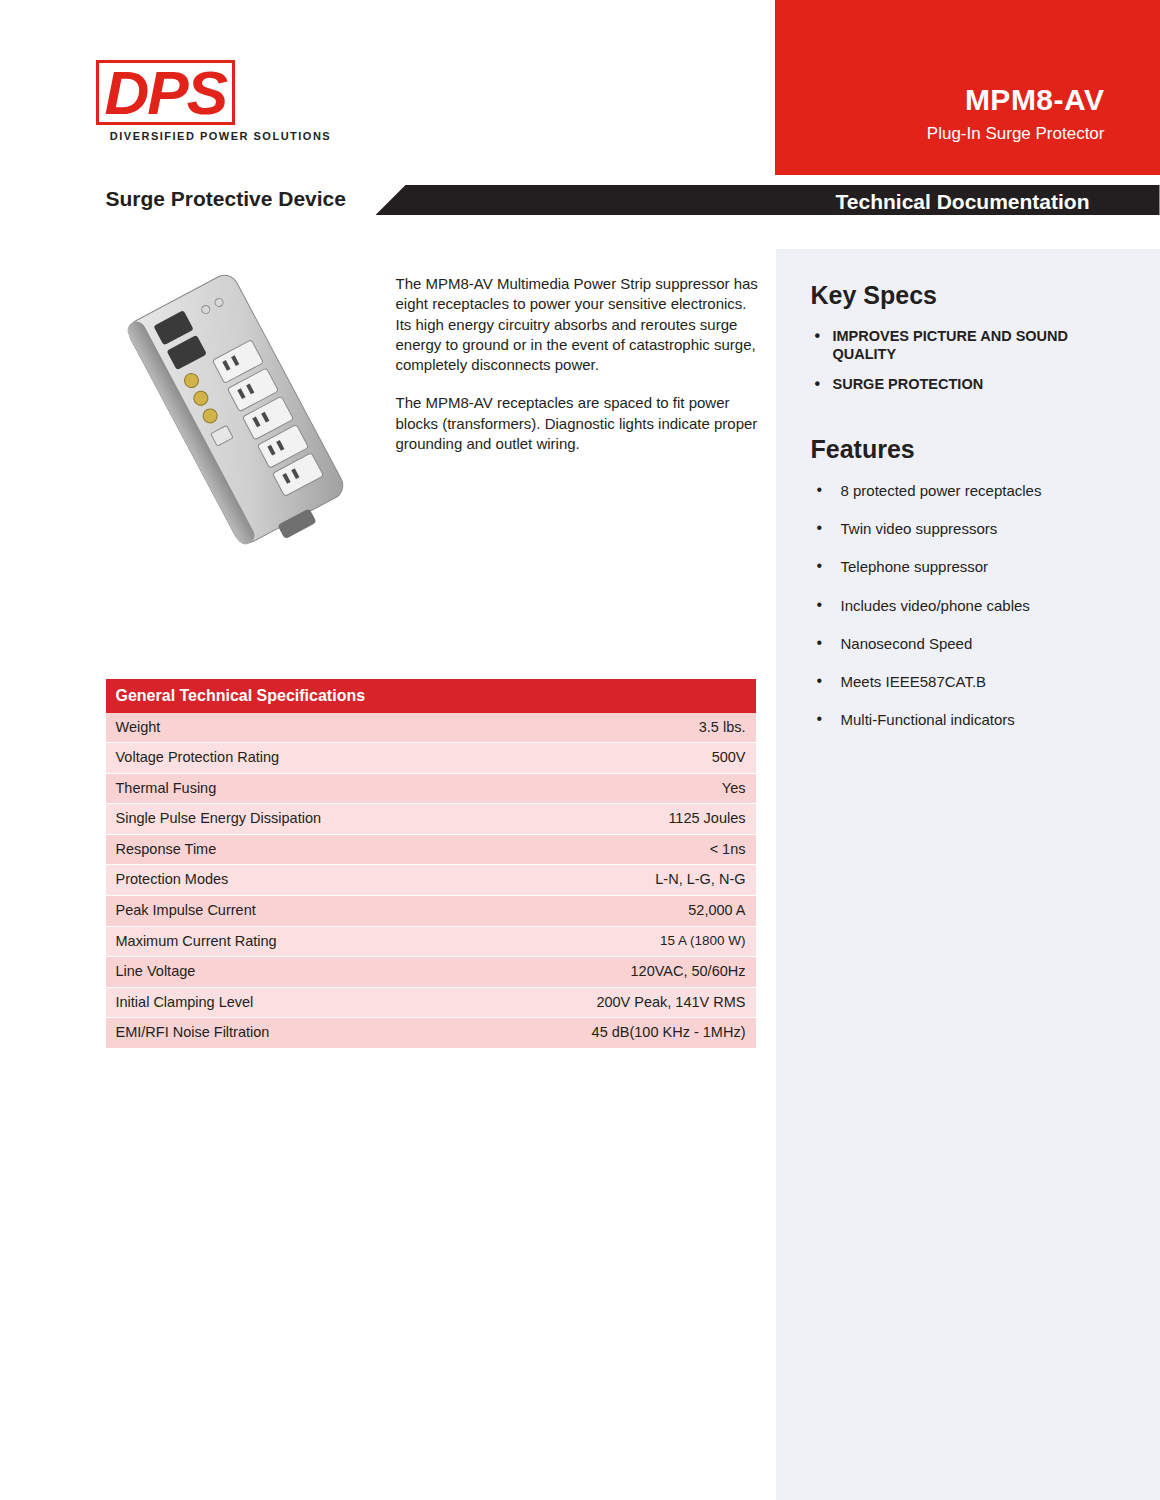DPS
DIVERSIFIED POWER SOLUTIONS
MPM8-AV
Plug-In Surge Protector
Surge Protective Device
Technical Documentation
The MPM8-AV Multimedia Power Strip suppressor has eight receptacles to power your sensitive electronics. Its high energy circuitry absorbs and reroutes surge energy to ground or in the event of catastrophic surge, completely disconnects power.
The MPM8-AV receptacles are spaced to fit power blocks (transformers). Diagnostic lights indicate proper grounding and outlet wiring.
General Technical Specifications
| Weight | 3.5 lbs. |
| Voltage Protection Rating | 500V |
| Thermal Fusing | Yes |
| Single Pulse Energy Dissipation | 1125 Joules |
| Response Time | < 1ns |
| Protection Modes | L-N, L-G, N-G |
| Peak Impulse Current | 52,000 A |
| Maximum Current Rating | 15 A (1800 W) |
| Line Voltage | 120VAC, 50/60Hz |
| Initial Clamping Level | 200V Peak, 141V RMS |
| EMI/RFI Noise Filtration | 45 dB(100 KHz - 1MHz) |
Key Specs
IMPROVES PICTURE AND SOUND QUALITY
SURGE PROTECTION
Features
8 protected power receptacles
Twin video suppressors
Telephone suppressor
Includes video/phone cables
Nanosecond Speed
Meets IEEE587CAT.B
Multi-Functional indicators